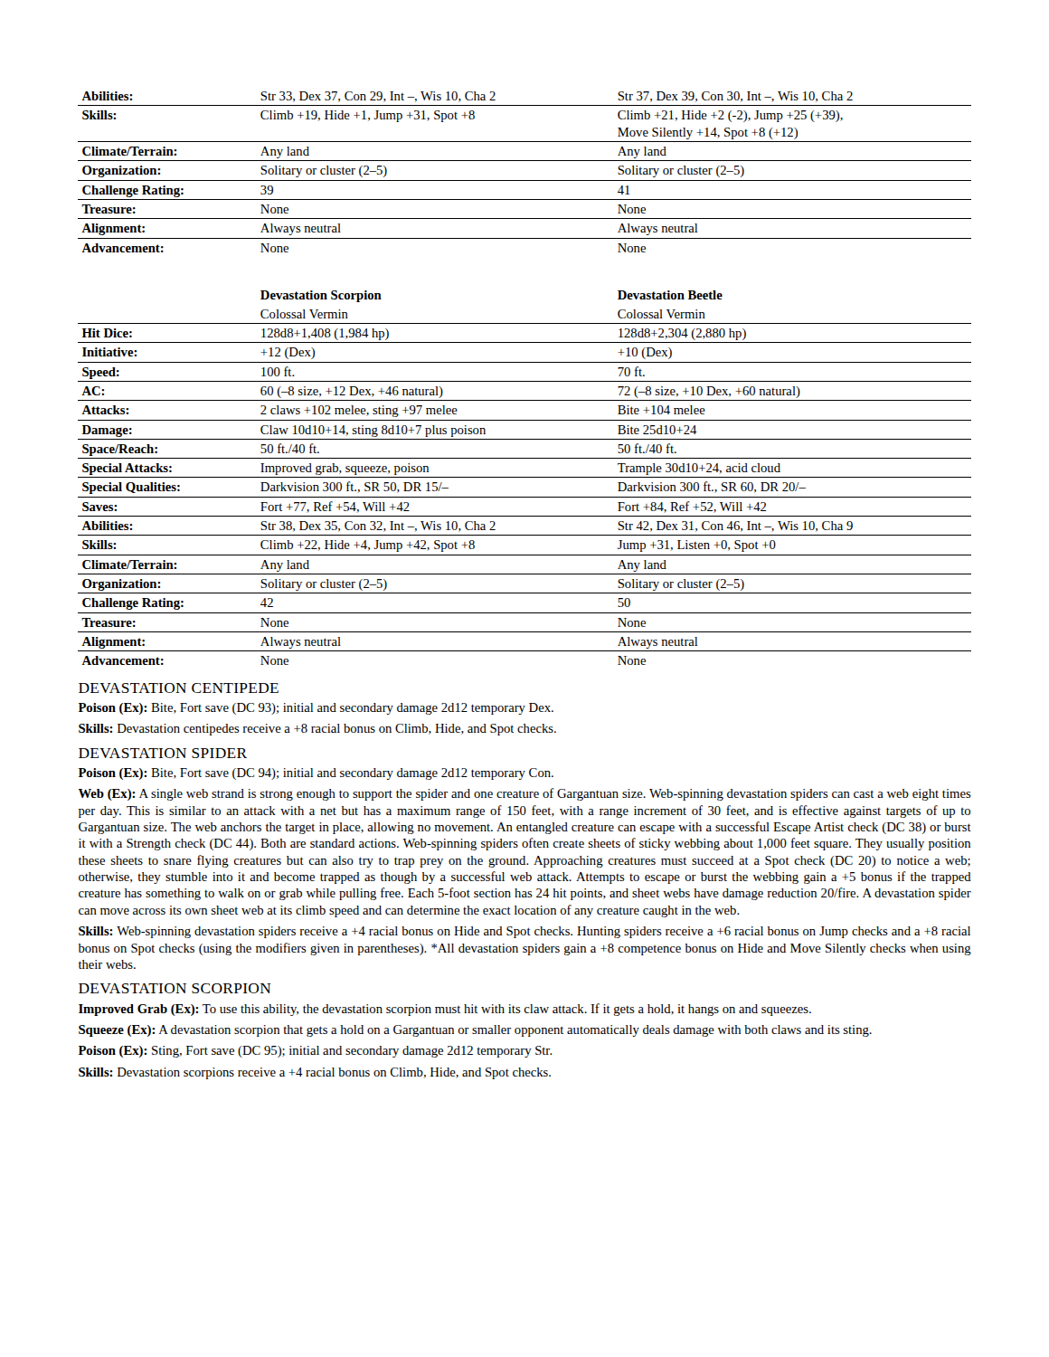| Abilities: | Str 33, Dex 37, Con 29, Int –, Wis 10, Cha 2 | Str 37, Dex 39, Con 30, Int –, Wis 10, Cha 2 |
| Skills: | Climb +19, Hide +1, Jump +31, Spot +8 | Climb +21, Hide +2 (-2), Jump +25 (+39), Move Silently +14, Spot +8 (+12) |
| Climate/Terrain: | Any land | Any land |
| Organization: | Solitary or cluster (2–5) | Solitary or cluster (2–5) |
| Challenge Rating: | 39 | 41 |
| Treasure: | None | None |
| Alignment: | Always neutral | Always neutral |
| Advancement: | None | None |
| | Devastation Scorpion | Devastation Beetle |
| | Colossal Vermin | Colossal Vermin |
| Hit Dice: | 128d8+1,408 (1,984 hp) | 128d8+2,304 (2,880 hp) |
| Initiative: | +12 (Dex) | +10 (Dex) |
| Speed: | 100 ft. | 70 ft. |
| AC: | 60 (–8 size, +12 Dex, +46 natural) | 72 (–8 size, +10 Dex, +60 natural) |
| Attacks: | 2 claws +102 melee, sting +97 melee | Bite +104 melee |
| Damage: | Claw 10d10+14, sting 8d10+7 plus poison | Bite 25d10+24 |
| Space/Reach: | 50 ft./40 ft. | 50 ft./40 ft. |
| Special Attacks: | Improved grab, squeeze, poison | Trample 30d10+24, acid cloud |
| Special Qualities: | Darkvision 300 ft., SR 50, DR 15/– | Darkvision 300 ft., SR 60, DR 20/– |
| Saves: | Fort +77, Ref +54, Will +42 | Fort +84, Ref +52, Will +42 |
| Abilities: | Str 38, Dex 35, Con 32, Int –, Wis 10, Cha 2 | Str 42, Dex 31, Con 46, Int –, Wis 10, Cha 9 |
| Skills: | Climb +22, Hide +4, Jump +42, Spot +8 | Jump +31, Listen +0, Spot +0 |
| Climate/Terrain: | Any land | Any land |
| Organization: | Solitary or cluster (2–5) | Solitary or cluster (2–5) |
| Challenge Rating: | 42 | 50 |
| Treasure: | None | None |
| Alignment: | Always neutral | Always neutral |
| Advancement: | None | None |
DEVASTATION CENTIPEDE
Poison (Ex): Bite, Fort save (DC 93); initial and secondary damage 2d12 temporary Dex.
Skills: Devastation centipedes receive a +8 racial bonus on Climb, Hide, and Spot checks.
DEVASTATION SPIDER
Poison (Ex): Bite, Fort save (DC 94); initial and secondary damage 2d12 temporary Con.
Web (Ex): A single web strand is strong enough to support the spider and one creature of Gargantuan size. Web-spinning devastation spiders can cast a web eight times per day. This is similar to an attack with a net but has a maximum range of 150 feet, with a range increment of 30 feet, and is effective against targets of up to Gargantuan size. The web anchors the target in place, allowing no movement. An entangled creature can escape with a successful Escape Artist check (DC 38) or burst it with a Strength check (DC 44). Both are standard actions. Web-spinning spiders often create sheets of sticky webbing about 1,000 feet square. They usually position these sheets to snare flying creatures but can also try to trap prey on the ground. Approaching creatures must succeed at a Spot check (DC 20) to notice a web; otherwise, they stumble into it and become trapped as though by a successful web attack. Attempts to escape or burst the webbing gain a +5 bonus if the trapped creature has something to walk on or grab while pulling free. Each 5-foot section has 24 hit points, and sheet webs have damage reduction 20/fire. A devastation spider can move across its own sheet web at its climb speed and can determine the exact location of any creature caught in the web.
Skills: Web-spinning devastation spiders receive a +4 racial bonus on Hide and Spot checks. Hunting spiders receive a +6 racial bonus on Jump checks and a +8 racial bonus on Spot checks (using the modifiers given in parentheses). *All devastation spiders gain a +8 competence bonus on Hide and Move Silently checks when using their webs.
DEVASTATION SCORPION
Improved Grab (Ex): To use this ability, the devastation scorpion must hit with its claw attack. If it gets a hold, it hangs on and squeezes.
Squeeze (Ex): A devastation scorpion that gets a hold on a Gargantuan or smaller opponent automatically deals damage with both claws and its sting.
Poison (Ex): Sting, Fort save (DC 95); initial and secondary damage 2d12 temporary Str.
Skills: Devastation scorpions receive a +4 racial bonus on Climb, Hide, and Spot checks.